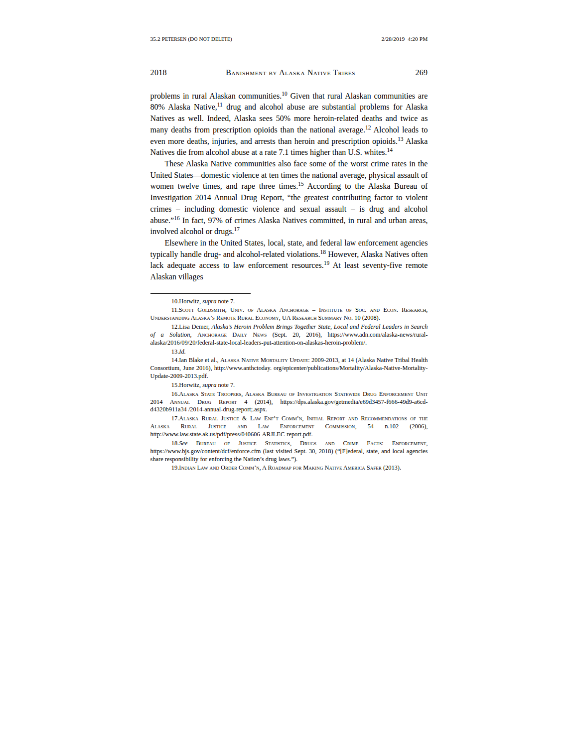35.2 PETERSEN (DO NOT DELETE)
2/28/2019 4:20 PM
2018
Banishment by Alaska Native Tribes
269
problems in rural Alaskan communities.10 Given that rural Alaskan communities are 80% Alaska Native,11 drug and alcohol abuse are substantial problems for Alaska Natives as well. Indeed, Alaska sees 50% more heroin-related deaths and twice as many deaths from prescription opioids than the national average.12 Alcohol leads to even more deaths, injuries, and arrests than heroin and prescription opioids.13 Alaska Natives die from alcohol abuse at a rate 7.1 times higher than U.S. whites.14
These Alaska Native communities also face some of the worst crime rates in the United States—domestic violence at ten times the national average, physical assault of women twelve times, and rape three times.15 According to the Alaska Bureau of Investigation 2014 Annual Drug Report, “the greatest contributing factor to violent crimes – including domestic violence and sexual assault – is drug and alcohol abuse.”16 In fact, 97% of crimes Alaska Natives committed, in rural and urban areas, involved alcohol or drugs.17
Elsewhere in the United States, local, state, and federal law enforcement agencies typically handle drug- and alcohol-related violations.18 However, Alaska Natives often lack adequate access to law enforcement resources.19 At least seventy-five remote Alaskan villages
10. Horwitz, supra note 7.
11. Scott Goldsmith, Univ. of Alaska Anchorage – Institute of Soc. and Econ. Research, Understanding Alaska’s Remote Rural Economy, UA Research Summary No. 10 (2008).
12. Lisa Demer, Alaska’s Heroin Problem Brings Together State, Local and Federal Leaders in Search of a Solution, Anchorage Daily News (Sept. 20, 2016), https://www.adn.com/alaska-news/rural-alaska/2016/09/20/federal-state-local-leaders-put-attention-on-alaskas-heroin-problem/.
13. Id.
14. Ian Blake et al., Alaska Native Mortality Update: 2009-2013, at 14 (Alaska Native Tribal Health Consortium, June 2016), http://www.anthctoday. org/epicenter/publications/Mortality/Alaska-Native-Mortality-Update-2009-2013.pdf.
15. Horwitz, supra note 7.
16. Alaska State Troopers, Alaska Bureau of Investigation Statewide Drug Enforcement Unit 2014 Annual Drug Report 4 (2014), https://dps.alaska.gov/getmedia/e69d3457-f666-49d9-a6cd-d4320b911a34 /2014-annual-drug-report;.aspx.
17. Alaska Rural Justice & Law Enf’t Comm’n, Initial Report and Recommendations of the Alaska Rural Justice and Law Enforcement Commission, 54 n.102 (2006), http://www.law.state.ak.us/pdf/press/040606-ARJLEC-report.pdf.
18. See Bureau of Justice Statistics, Drugs and Crime Facts: Enforcement, https://www.bjs.gov/content/dcf/enforce.cfm (last visited Sept. 30, 2018) (“[F]ederal, state, and local agencies share responsibility for enforcing the Nation’s drug laws.”).
19. Indian Law and Order Comm’n, A Roadmap for Making Native America Safer (2013).